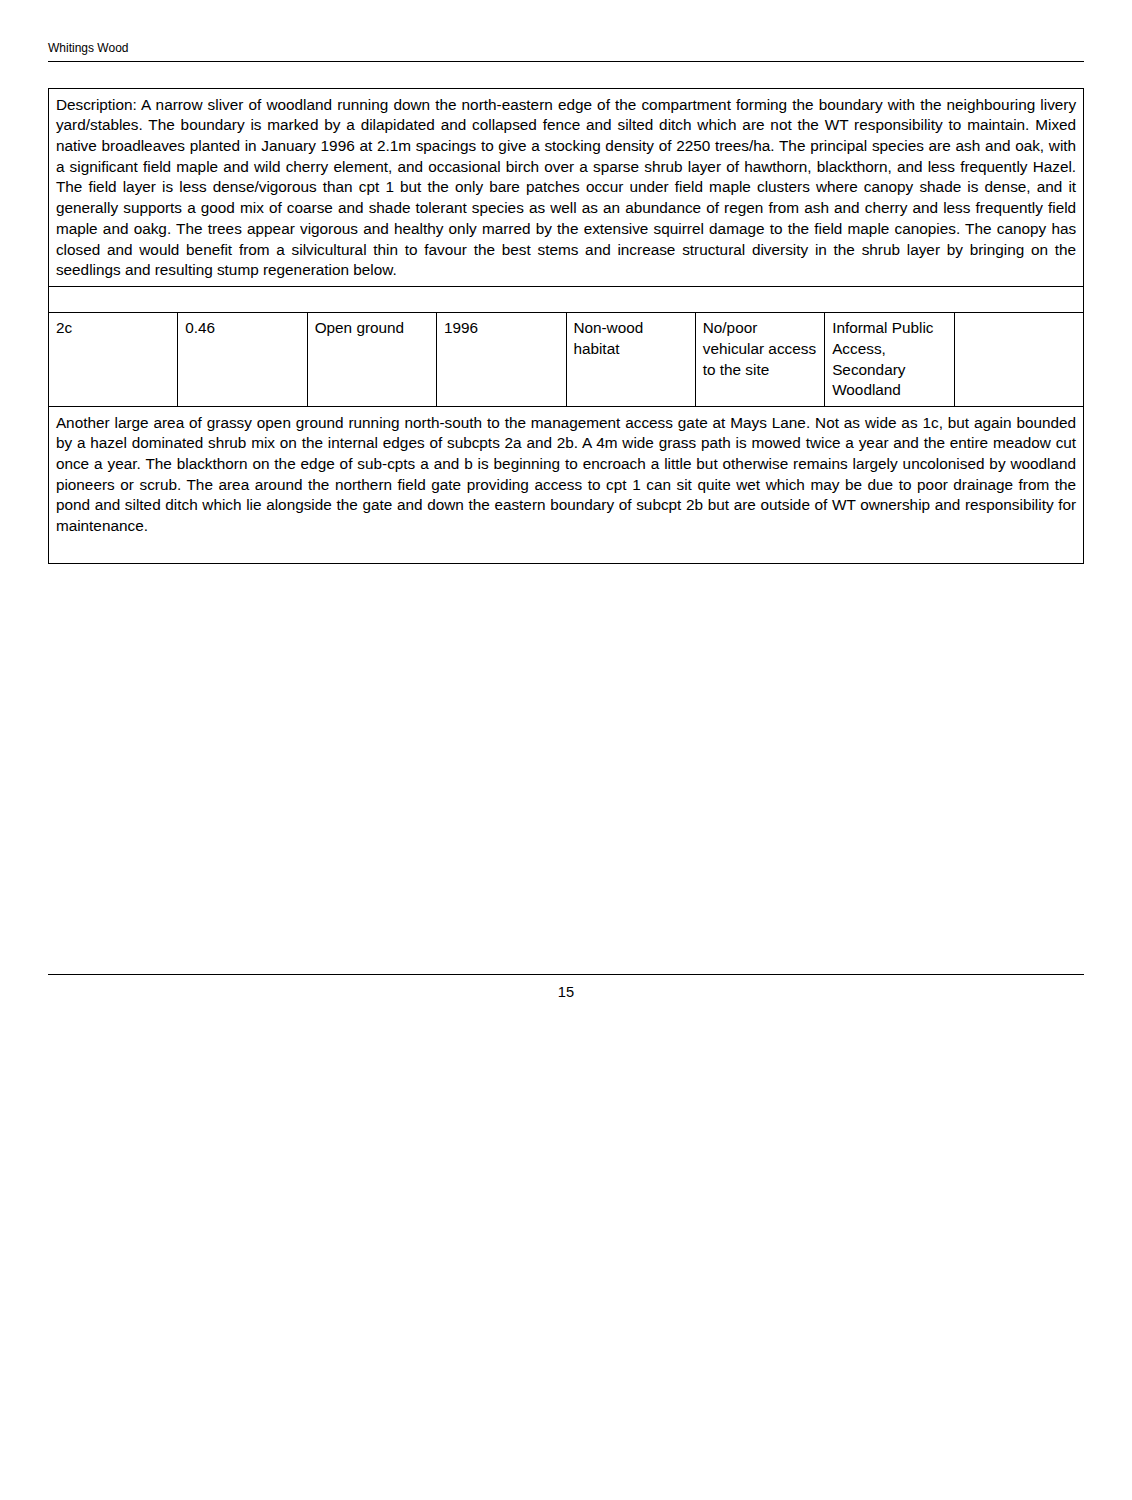Whitings Wood
| Description: A narrow sliver of woodland running down the north-eastern edge of the compartment forming the boundary with the neighbouring livery yard/stables. The boundary is marked by a dilapidated and collapsed fence and silted ditch which are not the WT responsibility to maintain. Mixed native broadleaves planted in January 1996 at 2.1m spacings to give a stocking density of 2250 trees/ha. The principal species are ash and oak, with a significant field maple and wild cherry element, and occasional birch over a sparse shrub layer of hawthorn, blackthorn, and less frequently Hazel. The field layer is less dense/vigorous than cpt 1 but the only bare patches occur under field maple clusters where canopy shade is dense, and it generally supports a good mix of coarse and shade tolerant species as well as an abundance of regen from ash and cherry and less frequently field maple and oakg. The trees appear vigorous and healthy only marred by the extensive squirrel damage to the field maple canopies. The canopy has closed and would benefit from a silvicultural thin to favour the best stems and increase structural diversity in the shrub layer by bringing on the seedlings and resulting stump regeneration below. |
| 2c | 0.46 | Open ground | 1996 | Non-wood habitat | No/poor vehicular access to the site | Informal Public Access, Secondary Woodland | |
| Another large area of grassy open ground running north-south to the management access gate at Mays Lane. Not as wide as 1c, but again bounded by a hazel dominated shrub mix on the internal edges of subcpts 2a and 2b. A 4m wide grass path is mowed twice a year and the entire meadow cut once a year. The blackthorn on the edge of sub-cpts a and b is beginning to encroach a little but otherwise remains largely uncolonised by woodland pioneers or scrub. The area around the northern field gate providing access to cpt 1 can sit quite wet which may be due to poor drainage from the pond and silted ditch which lie alongside the gate and down the eastern boundary of subcpt 2b but are outside of WT ownership and responsibility for maintenance. |
15